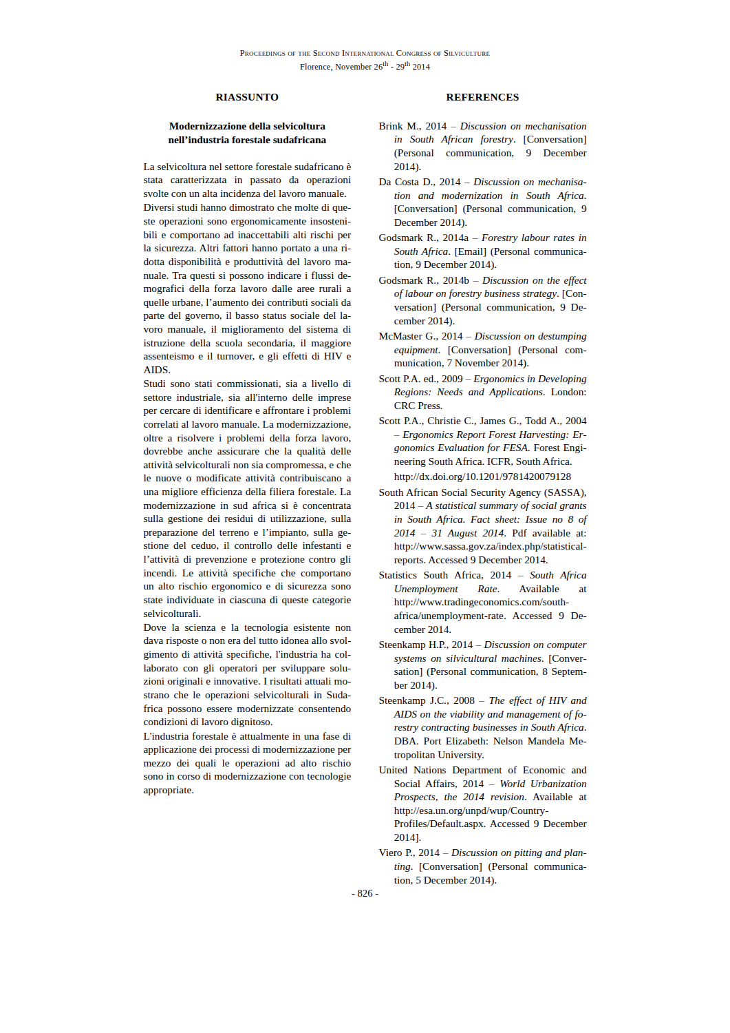Proceedings of the Second International Congress of Silviculture
Florence, November 26th - 29th 2014
RIASSUNTO
Modernizzazione della selvicoltura
nell’industria forestale sudafricana
La selvicoltura nel settore forestale sudafricano è stata caratterizzata in passato da operazioni svolte con un alta incidenza del lavoro manuale.
Diversi studi hanno dimostrato che molte di queste operazioni sono ergonomicamente insostenibili e comportano ad inaccettabili alti rischi per la sicurezza. Altri fattori hanno portato a una ridotta disponibilità e produttività del lavoro manuale. Tra questi si possono indicare i flussi demografici della forza lavoro dalle aree rurali a quelle urbane, l’aumento dei contributi sociali da parte del governo, il basso status sociale del lavoro manuale, il miglioramento del sistema di istruzione della scuola secondaria, il maggiore assenteismo e il turnover, e gli effetti di HIV e AIDS.
Studi sono stati commissionati, sia a livello di settore industriale, sia all'interno delle imprese per cercare di identificare e affrontare i problemi correlati al lavoro manuale. La modernizzazione, oltre a risolvere i problemi della forza lavoro, dovrebbe anche assicurare che la qualità delle attività selvicolturali non sia compromessa, e che le nuove o modificate attività contribuiscano a una migliore efficienza della filiera forestale. La modernizzazione in sud africa si è concentrata sulla gestione dei residui di utilizzazione, sulla preparazione del terreno e l’impianto, sulla gestione del ceduo, il controllo delle infestanti e l’attività di prevenzione e protezione contro gli incendi. Le attività specifiche che comportano un alto rischio ergonomico e di sicurezza sono state individuate in ciascuna di queste categorie selvicolturali.
Dove la scienza e la tecnologia esistente non dava risposte o non era del tutto idonea allo svolgimento di attività specifiche, l'industria ha collaborato con gli operatori per sviluppare soluzioni originali e innovative. I risultati attuali mostrano che le operazioni selvicolturali in Sudafrica possono essere modernizzate consentendo condizioni di lavoro dignitoso.
L'industria forestale è attualmente in una fase di applicazione dei processi di modernizzazione per mezzo dei quali le operazioni ad alto rischio sono in corso di modernizzazione con tecnologie appropriate.
REFERENCES
Brink M., 2014 – Discussion on mechanisation in South African forestry. [Conversation] (Personal communication, 9 December 2014).
Da Costa D., 2014 – Discussion on mechanisation and modernization in South Africa. [Conversation] (Personal communication, 9 December 2014).
Godsmark R., 2014a – Forestry labour rates in South Africa. [Email] (Personal communication, 9 December 2014).
Godsmark R., 2014b – Discussion on the effect of labour on forestry business strategy. [Conversation] (Personal communication, 9 December 2014).
McMaster G., 2014 – Discussion on destumping equipment. [Conversation] (Personal communication, 7 November 2014).
Scott P.A. ed., 2009 – Ergonomics in Developing Regions: Needs and Applications. London: CRC Press.
Scott P.A., Christie C., James G., Todd A., 2004 – Ergonomics Report Forest Harvesting: Ergonomics Evaluation for FESA. Forest Engineering South Africa. ICFR, South Africa.
http://dx.doi.org/10.1201/9781420079128
South African Social Security Agency (SASSA), 2014 – A statistical summary of social grants in South Africa. Fact sheet: Issue no 8 of 2014 – 31 August 2014. Pdf available at: http://www.sassa.gov.za/index.php/statistical-reports. Accessed 9 December 2014.
Statistics South Africa, 2014 – South Africa Unemployment Rate. Available at http://www.tradingeconomics.com/south-africa/unemployment-rate. Accessed 9 December 2014.
Steenkamp H.P., 2014 – Discussion on computer systems on silvicultural machines. [Conversation] (Personal communication, 8 September 2014).
Steenkamp J.C., 2008 – The effect of HIV and AIDS on the viability and management of forestry contracting businesses in South Africa. DBA. Port Elizabeth: Nelson Mandela Metropolitan University.
United Nations Department of Economic and Social Affairs, 2014 – World Urbanization Prospects, the 2014 revision. Available at http://esa.un.org/unpd/wup/Country-Profiles/Default.aspx. Accessed 9 December 2014].
Viero P., 2014 – Discussion on pitting and planting. [Conversation] (Personal communication, 5 December 2014).
- 826 -